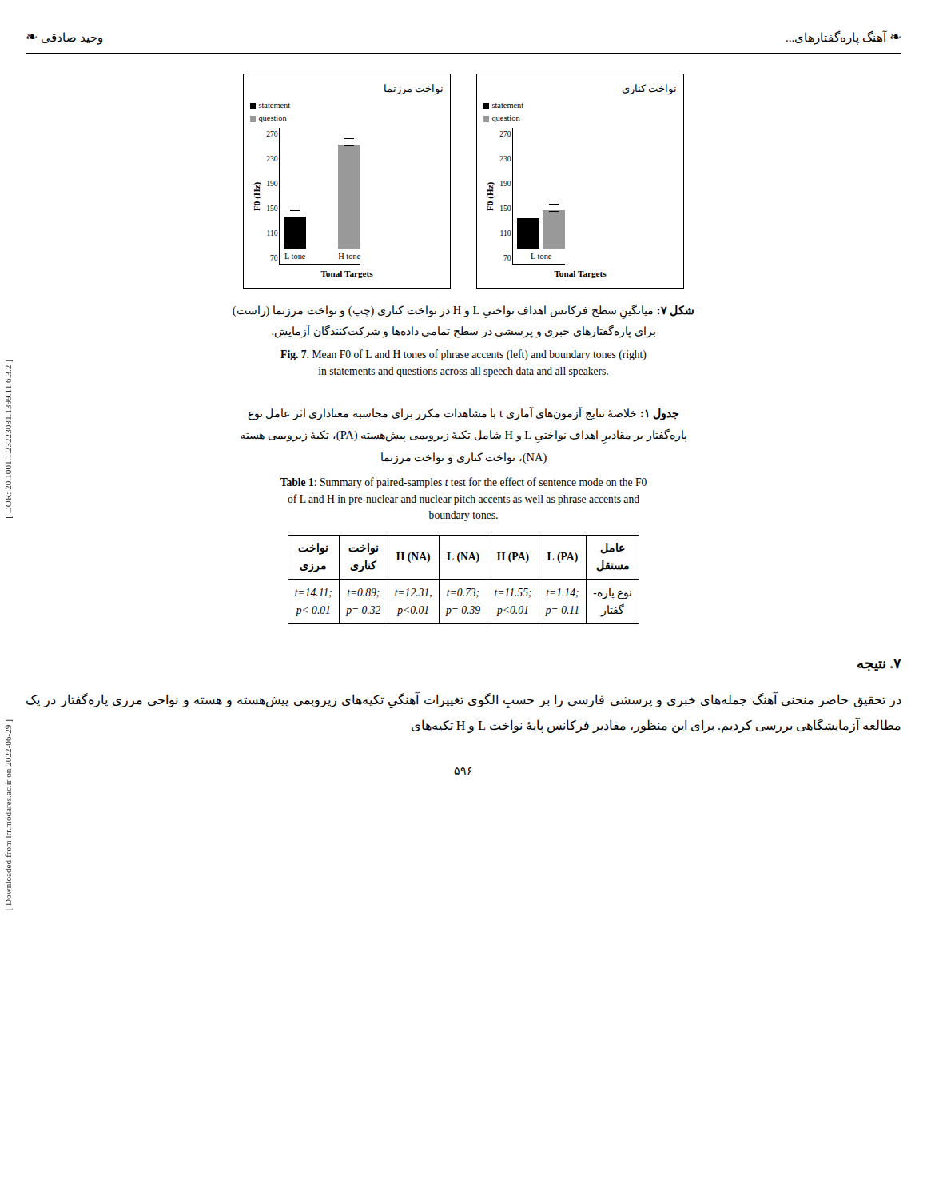[ DOR: 20.1001.1.23223081.1399.11.6.3.2 ]
[ Downloaded from lrr.modares.ac.ir on 2022-06-29 ]
❧ آهنگ پاره‌گفتارهای...
وحید صادقی ❧
نواخت مرزنما
statement
question
F0 (Hz)
270
230
190
150
110
70
L tone
H tone
Tonal Targets
نواخت کناری
statement
question
F0 (Hz)
270
230
190
150
110
70
L tone
Tonal Targets
شکل ۷: میانگینِ سطح فرکانس اهداف نواختیِ L و H در نواخت کناری (چپ) و نواخت مرزنما (راست)
برای پاره‌گفتارهای خبری و پرسشی در سطح تمامی داده‌ها و شرکت‌کنندگان آزمایش.
Fig. 7. Mean F0 of L and H tones of phrase accents (left) and boundary tones (right)
in statements and questions across all speech data and all speakers.
جدول ۱: خلاصهٔ نتایج آزمون‌های آماری t با مشاهدات مکرر برای محاسبه معناداری اثر عامل نوع
پاره‌گفتار بر مقادیرِ اهداف نواختیِ L و H شامل تکیهٔ زیروبمی پیش‌هسته (PA)، تکیهٔ زیروبمی هسته
(NA)، نواخت کناری و نواخت مرزنما
Table 1: Summary of paired-samples t test for the effect of sentence mode on the F0
of L and H in pre-nuclear and nuclear pitch accents as well as phrase accents and
boundary tones.
| عامل مستقل | (PA) L | (PA) H | (NA) L | (NA) H | نواخت کناری | نواخت مرزی |
| --- | --- | --- | --- | --- | --- | --- |
| نوع پاره‌- گفتار | t=1.14; p= 0.11 | t=11.55; p<0.01 | t=0.73; p= 0.39 | t=12.31, p<0.01 | t=0.89; p= 0.32 | t=14.11; p< 0.01 |
۷. نتیجه
در تحقیق حاضر منحنی آهنگ جمله‌های خبری و پرسشی فارسی را بر حسبِ الگوی تغییرات آهنگیِ تکیه‌های زیروبمی پیش‌هسته و هسته و نواحی مرزی پاره‌گفتار در یک مطالعه آزمایشگاهی بررسی کردیم. برای این منظور، مقادیر فرکانس پایهٔ نواخت L و H تکیه‌های
۵۹۶